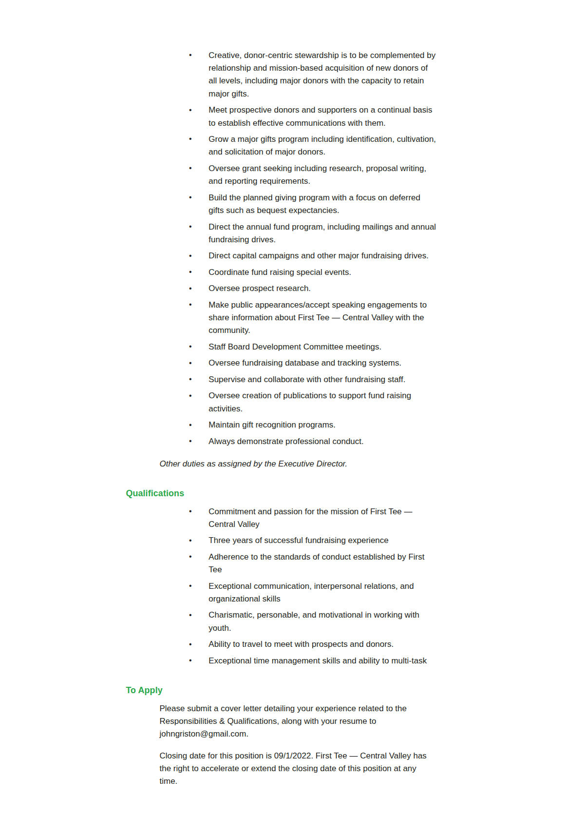Creative, donor-centric stewardship is to be complemented by relationship and mission-based acquisition of new donors of all levels, including major donors with the capacity to retain major gifts.
Meet prospective donors and supporters on a continual basis to establish effective communications with them.
Grow a major gifts program including identification, cultivation, and solicitation of major donors.
Oversee grant seeking including research, proposal writing, and reporting requirements.
Build the planned giving program with a focus on deferred gifts such as bequest expectancies.
Direct the annual fund program, including mailings and annual fundraising drives.
Direct capital campaigns and other major fundraising drives.
Coordinate fund raising special events.
Oversee prospect research.
Make public appearances/accept speaking engagements to share information about First Tee — Central Valley with the community.
Staff Board Development Committee meetings.
Oversee fundraising database and tracking systems.
Supervise and collaborate with other fundraising staff.
Oversee creation of publications to support fund raising activities.
Maintain gift recognition programs.
Always demonstrate professional conduct.
Other duties as assigned by the Executive Director.
Qualifications
Commitment and passion for the mission of First Tee — Central Valley
Three years of successful fundraising experience
Adherence to the standards of conduct established by First Tee
Exceptional communication, interpersonal relations, and organizational skills
Charismatic, personable, and motivational in working with youth.
Ability to travel to meet with prospects and donors.
Exceptional time management skills and ability to multi-task
To Apply
Please submit a cover letter detailing your experience related to the Responsibilities & Qualifications, along with your resume to johngriston@gmail.com.
Closing date for this position is 09/1/2022. First Tee — Central Valley has the right to accelerate or extend the closing date of this position at any time.